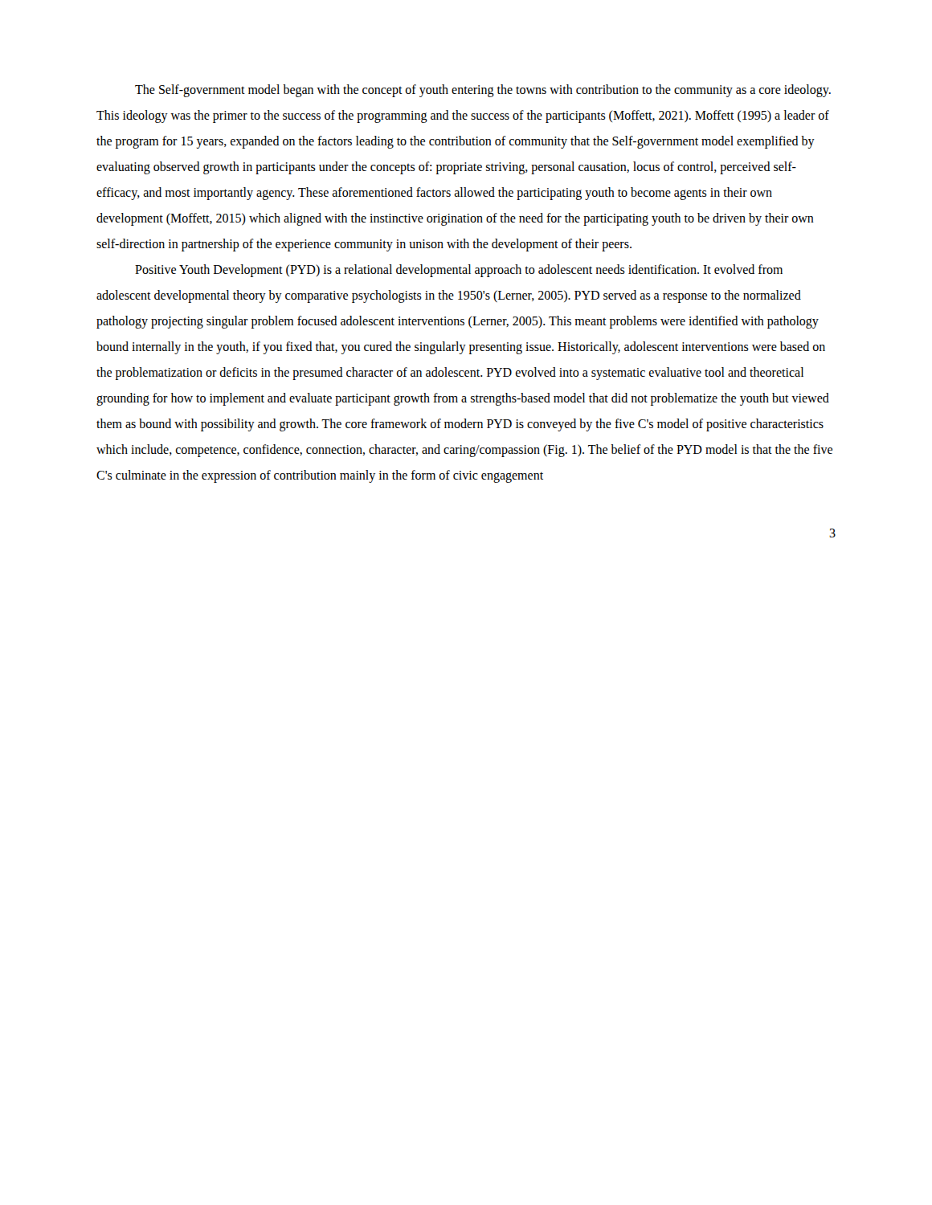The Self-government model began with the concept of youth entering the towns with contribution to the community as a core ideology. This ideology was the primer to the success of the programming and the success of the participants (Moffett, 2021). Moffett (1995) a leader of the program for 15 years, expanded on the factors leading to the contribution of community that the Self-government model exemplified by evaluating observed growth in participants under the concepts of: propriate striving, personal causation, locus of control, perceived self-efficacy, and most importantly agency. These aforementioned factors allowed the participating youth to become agents in their own development (Moffett, 2015) which aligned with the instinctive origination of the need for the participating youth to be driven by their own self-direction in partnership of the experience community in unison with the development of their peers.
Positive Youth Development (PYD) is a relational developmental approach to adolescent needs identification. It evolved from adolescent developmental theory by comparative psychologists in the 1950's (Lerner, 2005). PYD served as a response to the normalized pathology projecting singular problem focused adolescent interventions (Lerner, 2005). This meant problems were identified with pathology bound internally in the youth, if you fixed that, you cured the singularly presenting issue. Historically, adolescent interventions were based on the problematization or deficits in the presumed character of an adolescent. PYD evolved into a systematic evaluative tool and theoretical grounding for how to implement and evaluate participant growth from a strengths-based model that did not problematize the youth but viewed them as bound with possibility and growth. The core framework of modern PYD is conveyed by the five C's model of positive characteristics which include, competence, confidence, connection, character, and caring/compassion (Fig. 1). The belief of the PYD model is that the the five C's culminate in the expression of contribution mainly in the form of civic engagement
3